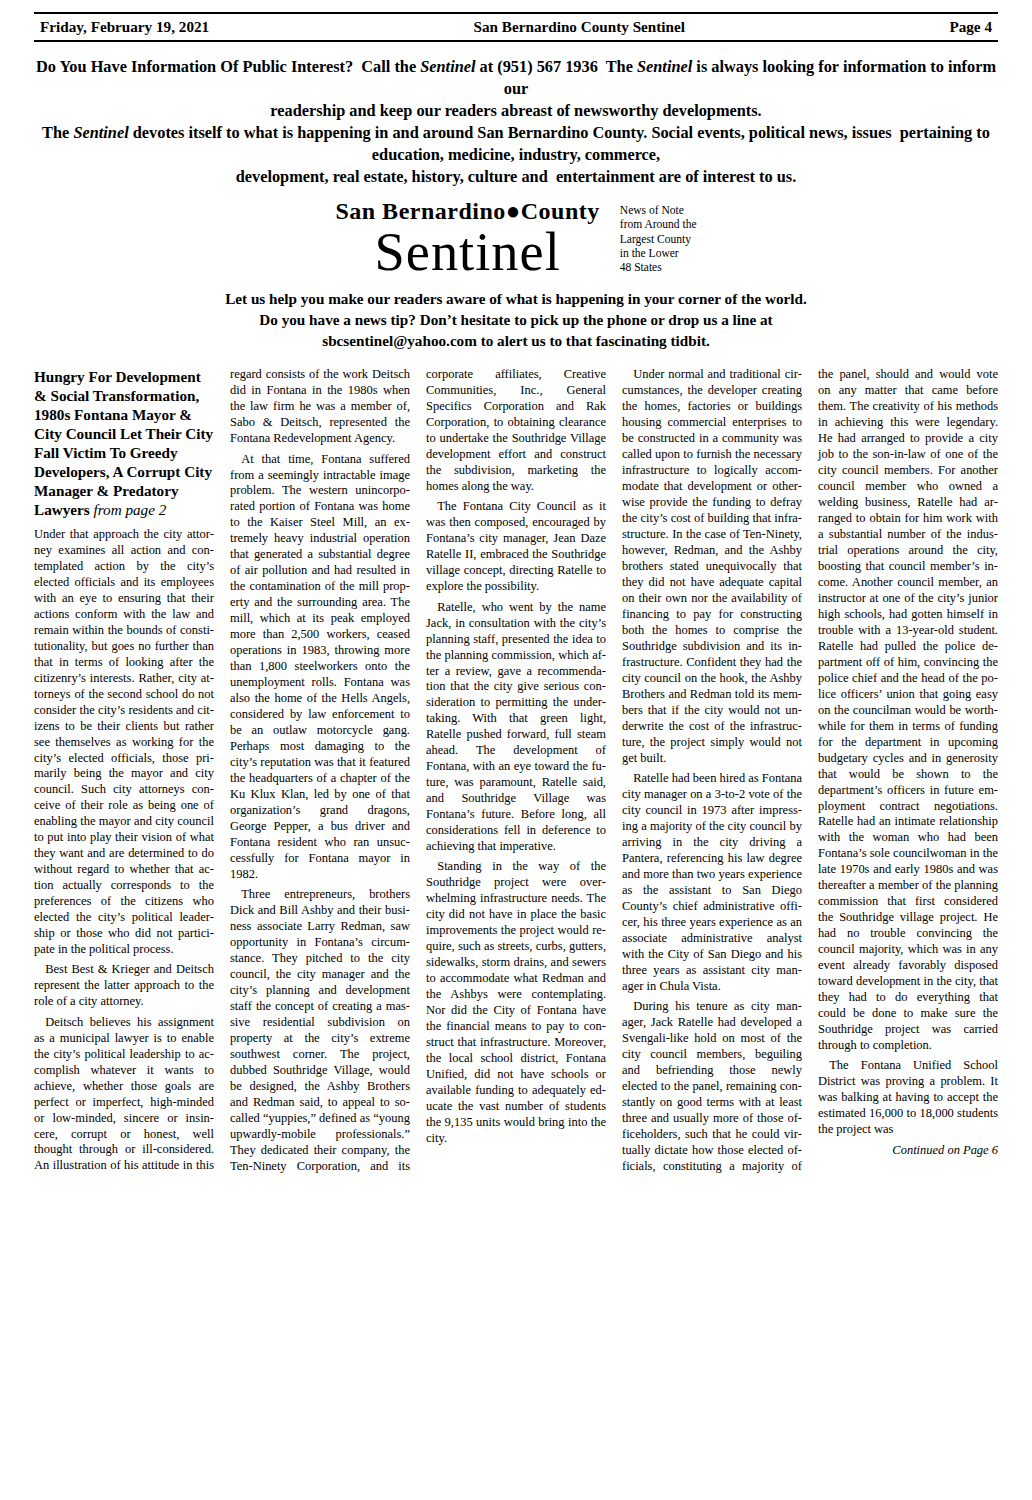Friday, February 19, 2021
San Bernardino County Sentinel
Page 4
Do You Have Information Of Public Interest? Call the Sentinel at (951) 567 1936 The Sentinel is always looking for information to inform our
readership and keep our readers abreast of newsworthy developments.
The Sentinel devotes itself to what is happening in and around San Bernardino County. Social events, political news, issues pertaining to education, medicine, industry, commerce,
development, real estate, history, culture and entertainment are of interest to us.
San Bernardino●County
Sentinel
News of Note
from Around the
Largest County
in the Lower
48 States
Let us help you make our readers aware of what is happening in your corner of the world.
Do you have a news tip? Don’t hesitate to pick up the phone or drop us a line at
sbcsentinel@yahoo.com to alert us to that fascinating tidbit.
Hungry For Development & Social Transformation, 1980s Fontana Mayor & City Council Let Their City Fall Victim To Greedy Developers, A Corrupt City Manager & Predatory Lawyers from page 2
Under that approach the city attorney examines all action and contemplated action by the city’s elected officials and its employees with an eye to ensuring that their actions conform with the law and remain within the bounds of constitutionality, but goes no further than that in terms of looking after the citizenry’s interests. Rather, city attorneys of the second school do not consider the city’s residents and citizens to be their clients but rather see themselves as working for the city’s elected officials, those primarily being the mayor and city council. Such city attorneys conceive of their role as being one of enabling the mayor and city council to put into play their vision of what they want and are determined to do without regard to whether that action actually corresponds to the preferences of the citizens who elected the city’s political leadership or those who did not participate in the political process.
Best Best & Krieger and Deitsch represent the latter approach to the role of a city attorney.
Deitsch believes his assignment as a municipal lawyer is to enable the city’s political leadership to accomplish whatever it wants to achieve, whether those goals are perfect or imperfect, high-minded or low-minded, sincere or insincere, corrupt or honest, well thought through or ill-considered. An illustration of his attitude in this regard consists of the work Deitsch did in Fontana in the 1980s when the law firm he was a member of, Sabo & Deitsch, represented the Fontana Redevelopment Agency.
At that time, Fontana suffered from a seemingly intractable image problem. The western unincorporated portion of Fontana was home to the Kaiser Steel Mill, an extremely heavy industrial operation that generated a substantial degree of air pollution and had resulted in the contamination of the mill property and the surrounding area. The mill, which at its peak employed more than 2,500 workers, ceased operations in 1983, throwing more than 1,800 steelworkers onto the unemployment rolls. Fontana was also the home of the Hells Angels, considered by law enforcement to be an outlaw motorcycle gang. Perhaps most damaging to the city’s reputation was that it featured the headquarters of a chapter of the Ku Klux Klan, led by one of that organization’s grand dragons, George Pepper, a bus driver and Fontana resident who ran unsuccessfully for Fontana mayor in 1982.
Three entrepreneurs, brothers Dick and Bill Ashby and their business associate Larry Redman, saw opportunity in Fontana’s circumstance. They pitched to the city council, the city manager and the city’s planning and development staff the concept of creating a massive residential subdivision on property at the city’s extreme southwest corner. The project, dubbed Southridge Village, would be designed, the Ashby Brothers and Redman said, to appeal to so-called “yuppies,” defined as “young upwardly-mobile professionals.” They dedicated their company, the Ten-Ninety Corporation, and its corporate affiliates, Creative Communities, Inc., General Specifics Corporation and Rak Corporation, to obtaining clearance to undertake the Southridge Village development effort and construct the subdivision, marketing the homes along the way.
The Fontana City Council as it was then composed, encouraged by Fontana’s city manager, Jean Daze Ratelle II, embraced the Southridge village concept, directing Ratelle to explore the possibility.
Ratelle, who went by the name Jack, in consultation with the city’s planning staff, presented the idea to the planning commission, which after a review, gave a recommendation that the city give serious consideration to permitting the undertaking. With that green light, Ratelle pushed forward, full steam ahead. The development of Fontana, with an eye toward the future, was paramount, Ratelle said, and Southridge Village was Fontana’s future. Before long, all considerations fell in deference to achieving that imperative.
Standing in the way of the Southridge project were overwhelming infrastructure needs. The city did not have in place the basic improvements the project would require, such as streets, curbs, gutters, sidewalks, storm drains, and sewers to accommodate what Redman and the Ashbys were contemplating. Nor did the City of Fontana have the financial means to pay to construct that infrastructure. Moreover, the local school district, Fontana Unified, did not have schools or available funding to adequately educate the vast number of students the 9,135 units would bring into the city.
Under normal and traditional circumstances, the developer creating the homes, factories or buildings housing commercial enterprises to be constructed in a community was called upon to furnish the necessary infrastructure to logically accommodate that development or otherwise provide the funding to defray the city’s cost of building that infrastructure. In the case of Ten-Ninety, however, Redman, and the Ashby brothers stated unequivocally that they did not have adequate capital on their own nor the availability of financing to pay for constructing both the homes to comprise the Southridge subdivision and its infrastructure. Confident they had the city council on the hook, the Ashby Brothers and Redman told its members that if the city would not underwrite the cost of the infrastructure, the project simply would not get built.
Ratelle had been hired as Fontana city manager on a 3-to-2 vote of the city council in 1973 after impressing a majority of the city council by arriving in the city driving a Pantera, referencing his law degree and more than two years experience as the assistant to San Diego County’s chief administrative officer, his three years experience as an associate administrative analyst with the City of San Diego and his three years as assistant city manager in Chula Vista.
During his tenure as city manager, Jack Ratelle had developed a Svengali-like hold on most of the city council members, beguiling and befriending those newly elected to the panel, remaining constantly on good terms with at least three and usually more of those officeholders, such that he could virtually dictate how those elected officials, constituting a majority of the panel, should and would vote on any matter that came before them. The creativity of his methods in achieving this were legendary. He had arranged to provide a city job to the son-in-law of one of the city council members. For another council member who owned a welding business, Ratelle had arranged to obtain for him work with a substantial number of the industrial operations around the city, boosting that council member’s income. Another council member, an instructor at one of the city’s junior high schools, had gotten himself in trouble with a 13-year-old student. Ratelle had pulled the police department off of him, convincing the police chief and the head of the police officers’ union that going easy on the councilman would be worthwhile for them in terms of funding for the department in upcoming budgetary cycles and in generosity that would be shown to the department’s officers in future employment contract negotiations. Ratelle had an intimate relationship with the woman who had been Fontana’s sole councilwoman in the late 1970s and early 1980s and was thereafter a member of the planning commission that first considered the Southridge village project. He had no trouble convincing the council majority, which was in any event already favorably disposed toward development in the city, that they had to do everything that could be done to make sure the Southridge project was carried through to completion.
The Fontana Unified School District was proving a problem. It was balking at having to accept the estimated 16,000 to 18,000 students the project was
Continued on Page 6